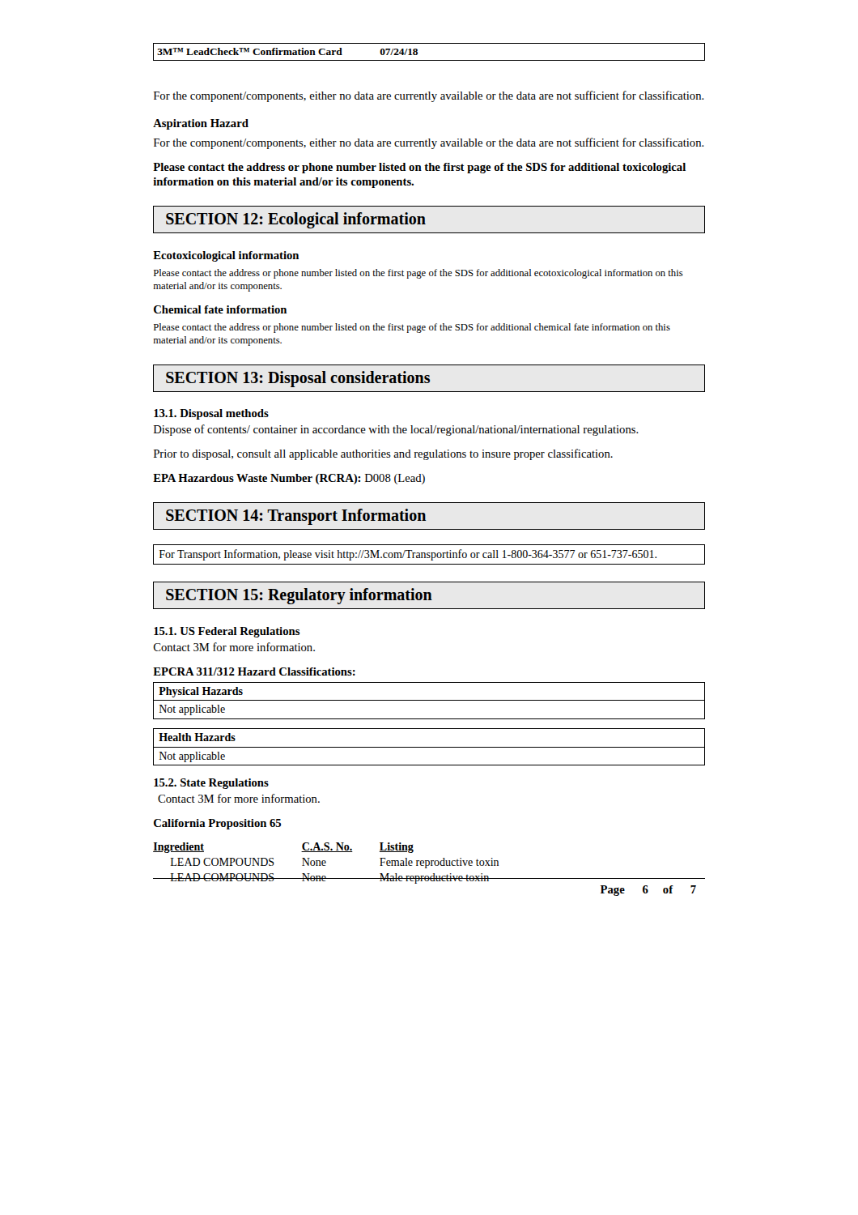3M™ LeadCheck™ Confirmation Card 07/24/18
For the component/components, either no data are currently available or the data are not sufficient for classification.
Aspiration Hazard
For the component/components, either no data are currently available or the data are not sufficient for classification.
Please contact the address or phone number listed on the first page of the SDS for additional toxicological information on this material and/or its components.
SECTION 12: Ecological information
Ecotoxicological information
Please contact the address or phone number listed on the first page of the SDS for additional ecotoxicological information on this material and/or its components.
Chemical fate information
Please contact the address or phone number listed on the first page of the SDS for additional chemical fate information on this material and/or its components.
SECTION 13: Disposal considerations
13.1. Disposal methods
Dispose of contents/ container in accordance with the local/regional/national/international regulations.
Prior to disposal, consult all applicable authorities and regulations to insure proper classification.
EPA Hazardous Waste Number (RCRA): D008 (Lead)
SECTION 14: Transport Information
For Transport Information, please visit http://3M.com/Transportinfo or call 1-800-364-3577 or 651-737-6501.
SECTION 15: Regulatory information
15.1. US Federal Regulations
Contact 3M for more information.
EPCRA 311/312 Hazard Classifications:
| Physical Hazards |
| Not applicable |
| Health Hazards |
| Not applicable |
15.2. State Regulations
Contact 3M for more information.
California Proposition 65
| Ingredient | C.A.S. No. | Listing |
| --- | --- | --- |
| LEAD COMPOUNDS | None | Female reproductive toxin |
| LEAD COMPOUNDS | None | Male reproductive toxin |
Page 6 of 7